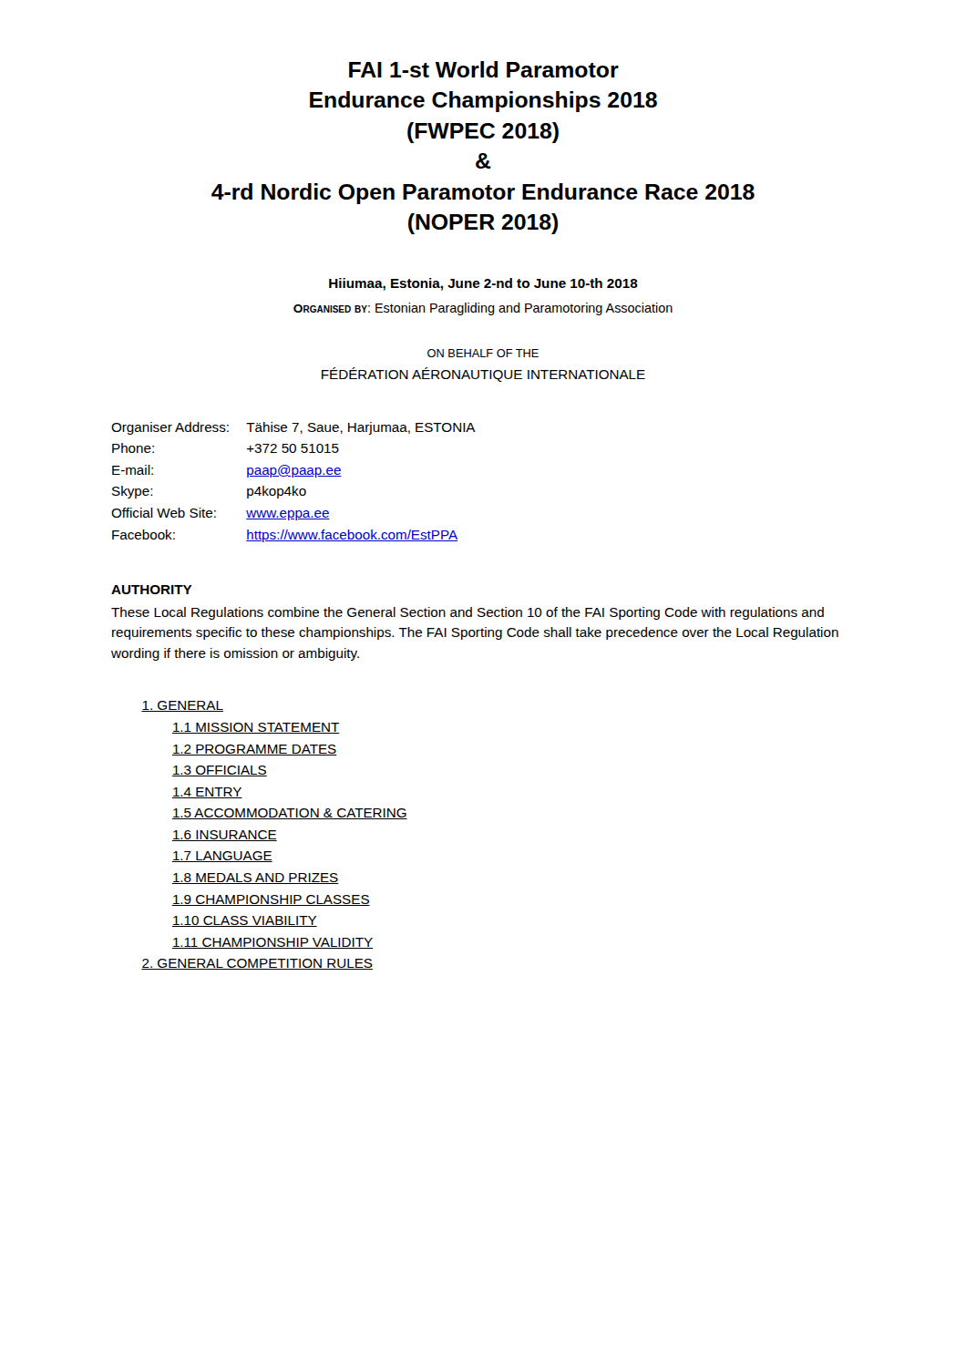FAI 1-st World Paramotor
Endurance Championships 2018
(FWPEC 2018)
&
4-rd Nordic Open Paramotor Endurance Race 2018
(NOPER 2018)
Hiiumaa, Estonia, June 2-nd to June 10-th 2018
Organised by: Estonian Paragliding and Paramotoring Association
ON BEHALF OF THE
FÉDÉRATION AÉRONAUTIQUE INTERNATIONALE
| Organiser Address: | Tähise 7, Saue, Harjumaa, ESTONIA |
| Phone: | +372 50 51015 |
| E-mail: | paap@paap.ee |
| Skype: | p4kop4ko |
| Official Web Site: | www.eppa.ee |
| Facebook: | https://www.facebook.com/EstPPA |
AUTHORITY
These Local Regulations combine the General Section and Section 10 of the FAI Sporting Code with regulations and requirements specific to these championships. The FAI Sporting Code shall take precedence over the Local Regulation wording if there is omission or ambiguity.
1. GENERAL
1.1 MISSION STATEMENT
1.2 PROGRAMME DATES
1.3 OFFICIALS
1.4 ENTRY
1.5 ACCOMMODATION & CATERING
1.6 INSURANCE
1.7 LANGUAGE
1.8 MEDALS AND PRIZES
1.9 CHAMPIONSHIP CLASSES
1.10 CLASS VIABILITY
1.11 CHAMPIONSHIP VALIDITY
2. GENERAL COMPETITION RULES